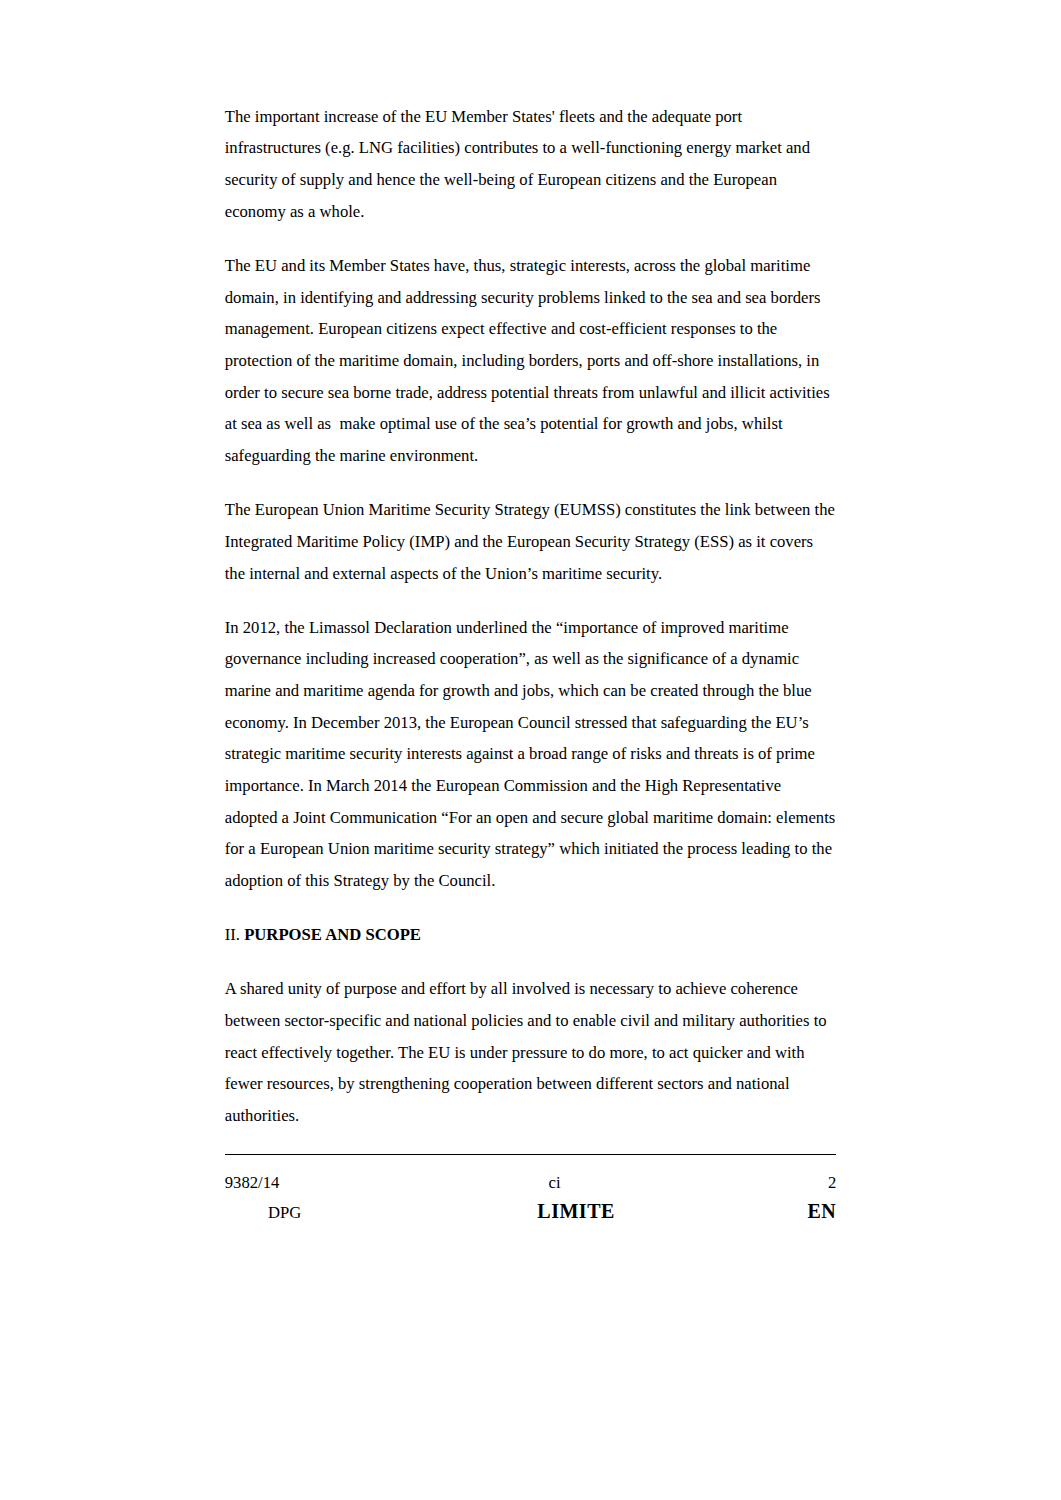The important increase of the EU Member States' fleets and the adequate port infrastructures (e.g. LNG facilities) contributes to a well-functioning energy market and security of supply and hence the well-being of European citizens and the European economy as a whole.
The EU and its Member States have, thus, strategic interests, across the global maritime domain, in identifying and addressing security problems linked to the sea and sea borders management. European citizens expect effective and cost-efficient responses to the protection of the maritime domain, including borders, ports and off-shore installations, in order to secure sea borne trade, address potential threats from unlawful and illicit activities at sea as well as make optimal use of the sea’s potential for growth and jobs, whilst safeguarding the marine environment.
The European Union Maritime Security Strategy (EUMSS) constitutes the link between the Integrated Maritime Policy (IMP) and the European Security Strategy (ESS) as it covers the internal and external aspects of the Union’s maritime security.
In 2012, the Limassol Declaration underlined the “importance of improved maritime governance including increased cooperation”, as well as the significance of a dynamic marine and maritime agenda for growth and jobs, which can be created through the blue economy. In December 2013, the European Council stressed that safeguarding the EU’s strategic maritime security interests against a broad range of risks and threats is of prime importance. In March 2014 the European Commission and the High Representative adopted a Joint Communication “For an open and secure global maritime domain: elements for a European Union maritime security strategy” which initiated the process leading to the adoption of this Strategy by the Council.
II. PURPOSE AND SCOPE
A shared unity of purpose and effort by all involved is necessary to achieve coherence between sector-specific and national policies and to enable civil and military authorities to react effectively together. The EU is under pressure to do more, to act quicker and with fewer resources, by strengthening cooperation between different sectors and national authorities.
9382/14
ci
2
DPG
LIMITE
EN